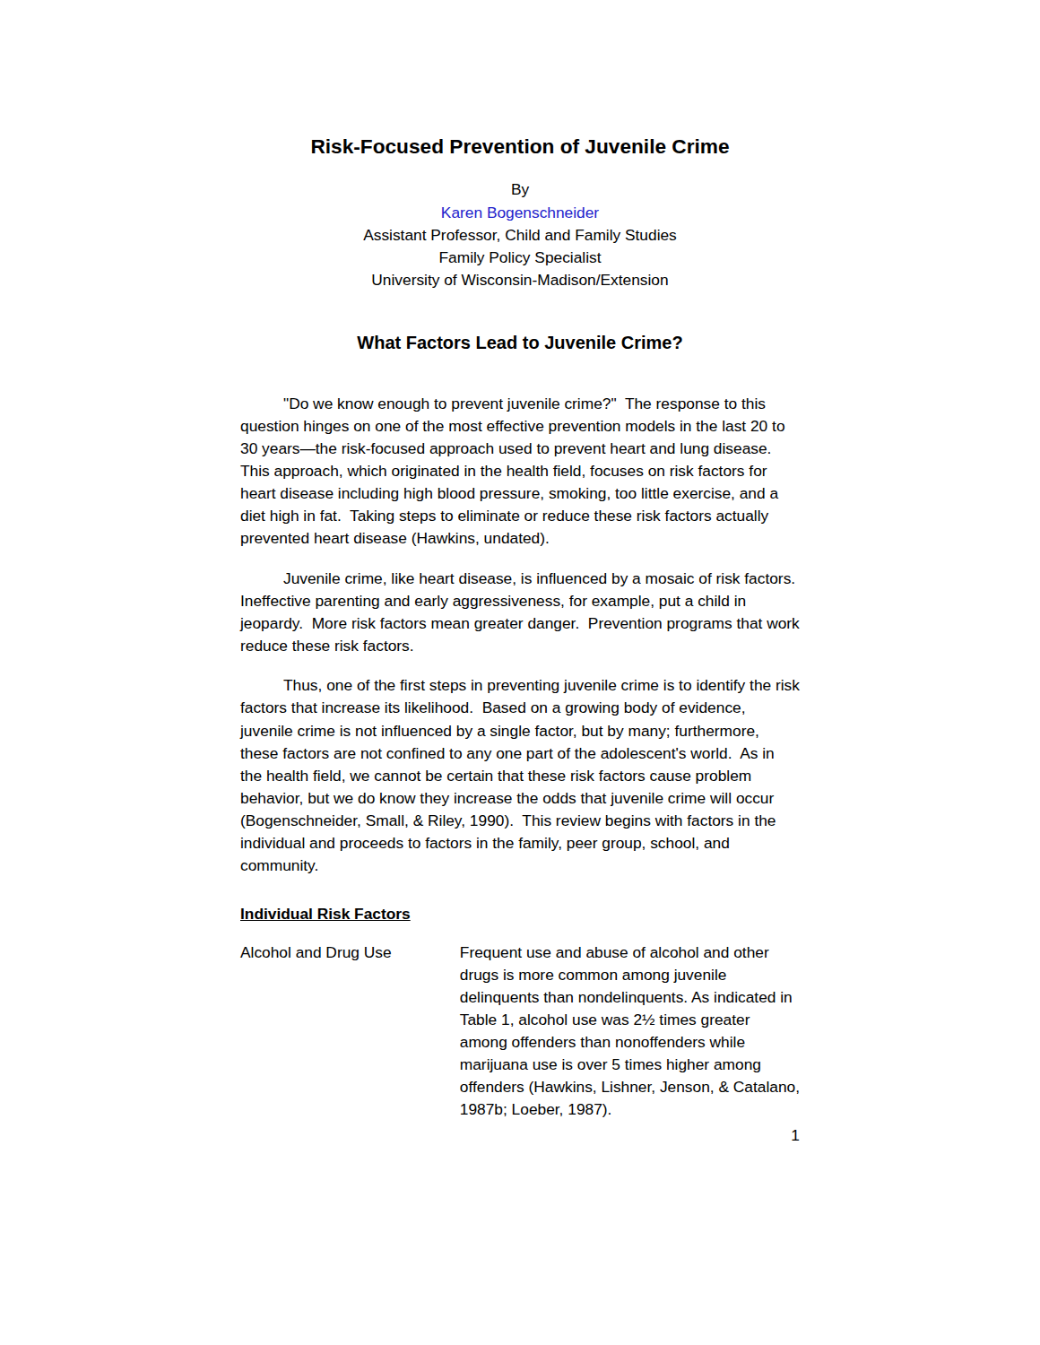Risk-Focused Prevention of Juvenile Crime
By
Karen Bogenschneider
Assistant Professor, Child and Family Studies
Family Policy Specialist
University of Wisconsin-Madison/Extension
What Factors Lead to Juvenile Crime?
"Do we know enough to prevent juvenile crime?" The response to this question hinges on one of the most effective prevention models in the last 20 to 30 years—the risk-focused approach used to prevent heart and lung disease. This approach, which originated in the health field, focuses on risk factors for heart disease including high blood pressure, smoking, too little exercise, and a diet high in fat. Taking steps to eliminate or reduce these risk factors actually prevented heart disease (Hawkins, undated).
Juvenile crime, like heart disease, is influenced by a mosaic of risk factors. Ineffective parenting and early aggressiveness, for example, put a child in jeopardy. More risk factors mean greater danger. Prevention programs that work reduce these risk factors.
Thus, one of the first steps in preventing juvenile crime is to identify the risk factors that increase its likelihood. Based on a growing body of evidence, juvenile crime is not influenced by a single factor, but by many; furthermore, these factors are not confined to any one part of the adolescent's world. As in the health field, we cannot be certain that these risk factors cause problem behavior, but we do know they increase the odds that juvenile crime will occur (Bogenschneider, Small, & Riley, 1990). This review begins with factors in the individual and proceeds to factors in the family, peer group, school, and community.
Individual Risk Factors
| Alcohol and Drug Use | Frequent use and abuse of alcohol and other drugs is more common among juvenile delinquents than nondelinquents. As indicated in Table 1, alcohol use was 2½ times greater among offenders than nonoffenders while marijuana use is over 5 times higher among offenders (Hawkins, Lishner, Jenson, & Catalano, 1987b; Loeber, 1987). |
1